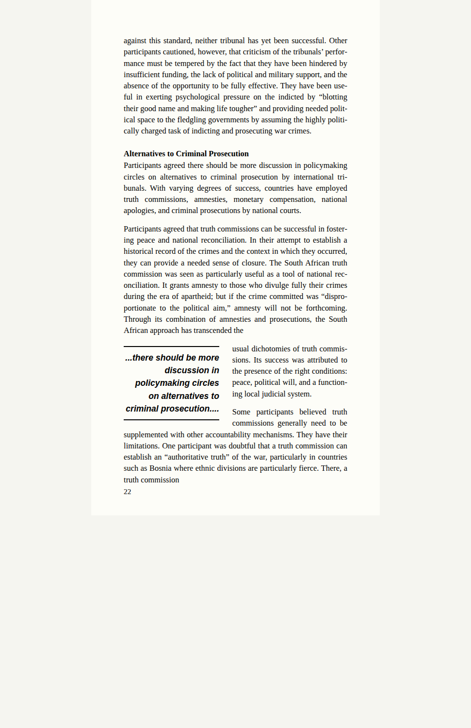against this standard, neither tribunal has yet been successful. Other participants cautioned, however, that criticism of the tribunals’ performance must be tempered by the fact that they have been hindered by insufficient funding, the lack of political and military support, and the absence of the opportunity to be fully effective. They have been useful in exerting psychological pressure on the indicted by “blotting their good name and making life tougher” and providing needed political space to the fledgling governments by assuming the highly politically charged task of indicting and prosecuting war crimes.
Alternatives to Criminal Prosecution
Participants agreed there should be more discussion in policymaking circles on alternatives to criminal prosecution by international tribunals. With varying degrees of success, countries have employed truth commissions, amnesties, monetary compensation, national apologies, and criminal prosecutions by national courts.
Participants agreed that truth commissions can be successful in fostering peace and national reconciliation. In their attempt to establish a historical record of the crimes and the context in which they occurred, they can provide a needed sense of closure. The South African truth commission was seen as particularly useful as a tool of national reconciliation. It grants amnesty to those who divulge fully their crimes during the era of apartheid; but if the crime committed was “disproportionate to the political aim,” amnesty will not be forthcoming. Through its combination of amnesties and prosecutions, the South African approach has transcended the
...there should be more discussion in policymaking circles on alternatives to criminal prosecution....
usual dichotomies of truth commissions. Its success was attributed to the presence of the right conditions: peace, political will, and a functioning local judicial system.
Some participants believed truth commissions generally need to be supplemented with other accountability mechanisms. They have their limitations. One participant was doubtful that a truth commission can establish an “authoritative truth” of the war, particularly in countries such as Bosnia where ethnic divisions are particularly fierce. There, a truth commission
22